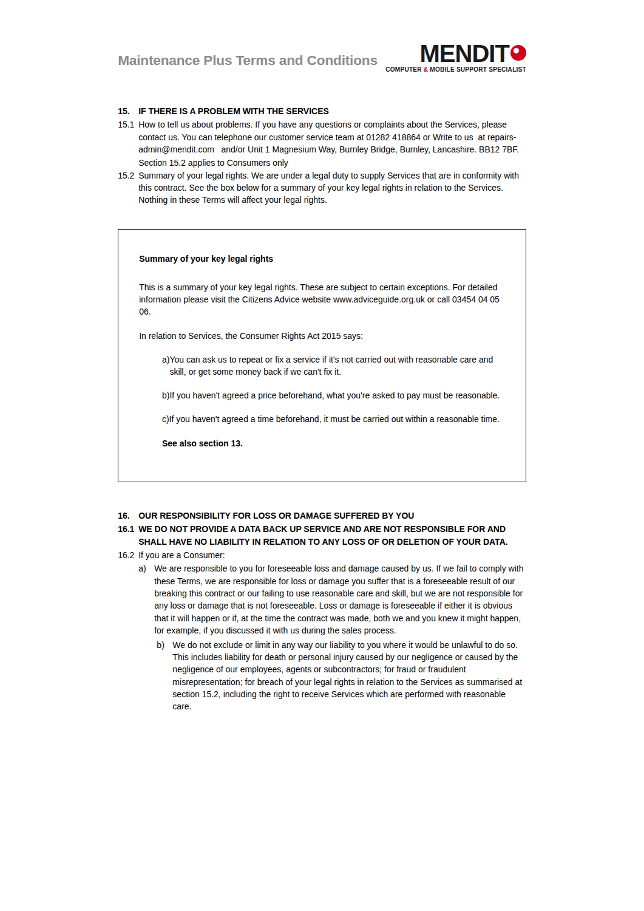Maintenance Plus Terms and Conditions
MENDIT
COMPUTER & MOBILE SUPPORT SPECIALIST
15.
If there is a problem with the services
15.1
How to tell us about problems. If you have any questions or complaints about the Services, please contact us. You can telephone our customer service team at 01282 418864 or Write to us at repairs-admin@mendit.com and/or Unit 1 Magnesium Way, Burnley Bridge, Burnley, Lancashire. BB12 7BF.
Section 15.2 applies to Consumers only
15.2
Summary of your legal rights. We are under a legal duty to supply Services that are in conformity with this contract. See the box below for a summary of your key legal rights in relation to the Services. Nothing in these Terms will affect your legal rights.
Summary of your key legal rights
This is a summary of your key legal rights. These are subject to certain exceptions. For detailed information please visit the Citizens Advice website www.adviceguide.org.uk or call 03454 04 05 06.
In relation to Services, the Consumer Rights Act 2015 says:
a) You can ask us to repeat or fix a service if it's not carried out with reasonable care and skill, or get some money back if we can't fix it.
b) If you haven't agreed a price beforehand, what you're asked to pay must be reasonable.
c) If you haven't agreed a time beforehand, it must be carried out within a reasonable time.
See also section 13.
16.
Our responsibility for loss or damage suffered by you
16.1
We do not provide a data back up service and are not responsible for and shall have no liability in relation to any loss of or deletion of your data.
16.2
If you are a Consumer:
a) We are responsible to you for foreseeable loss and damage caused by us. If we fail to comply with these Terms, we are responsible for loss or damage you suffer that is a foreseeable result of our breaking this contract or our failing to use reasonable care and skill, but we are not responsible for any loss or damage that is not foreseeable. Loss or damage is foreseeable if either it is obvious that it will happen or if, at the time the contract was made, both we and you knew it might happen, for example, if you discussed it with us during the sales process.
b) We do not exclude or limit in any way our liability to you where it would be unlawful to do so. This includes liability for death or personal injury caused by our negligence or caused by the negligence of our employees, agents or subcontractors; for fraud or fraudulent misrepresentation; for breach of your legal rights in relation to the Services as summarised at section 15.2, including the right to receive Services which are performed with reasonable care.